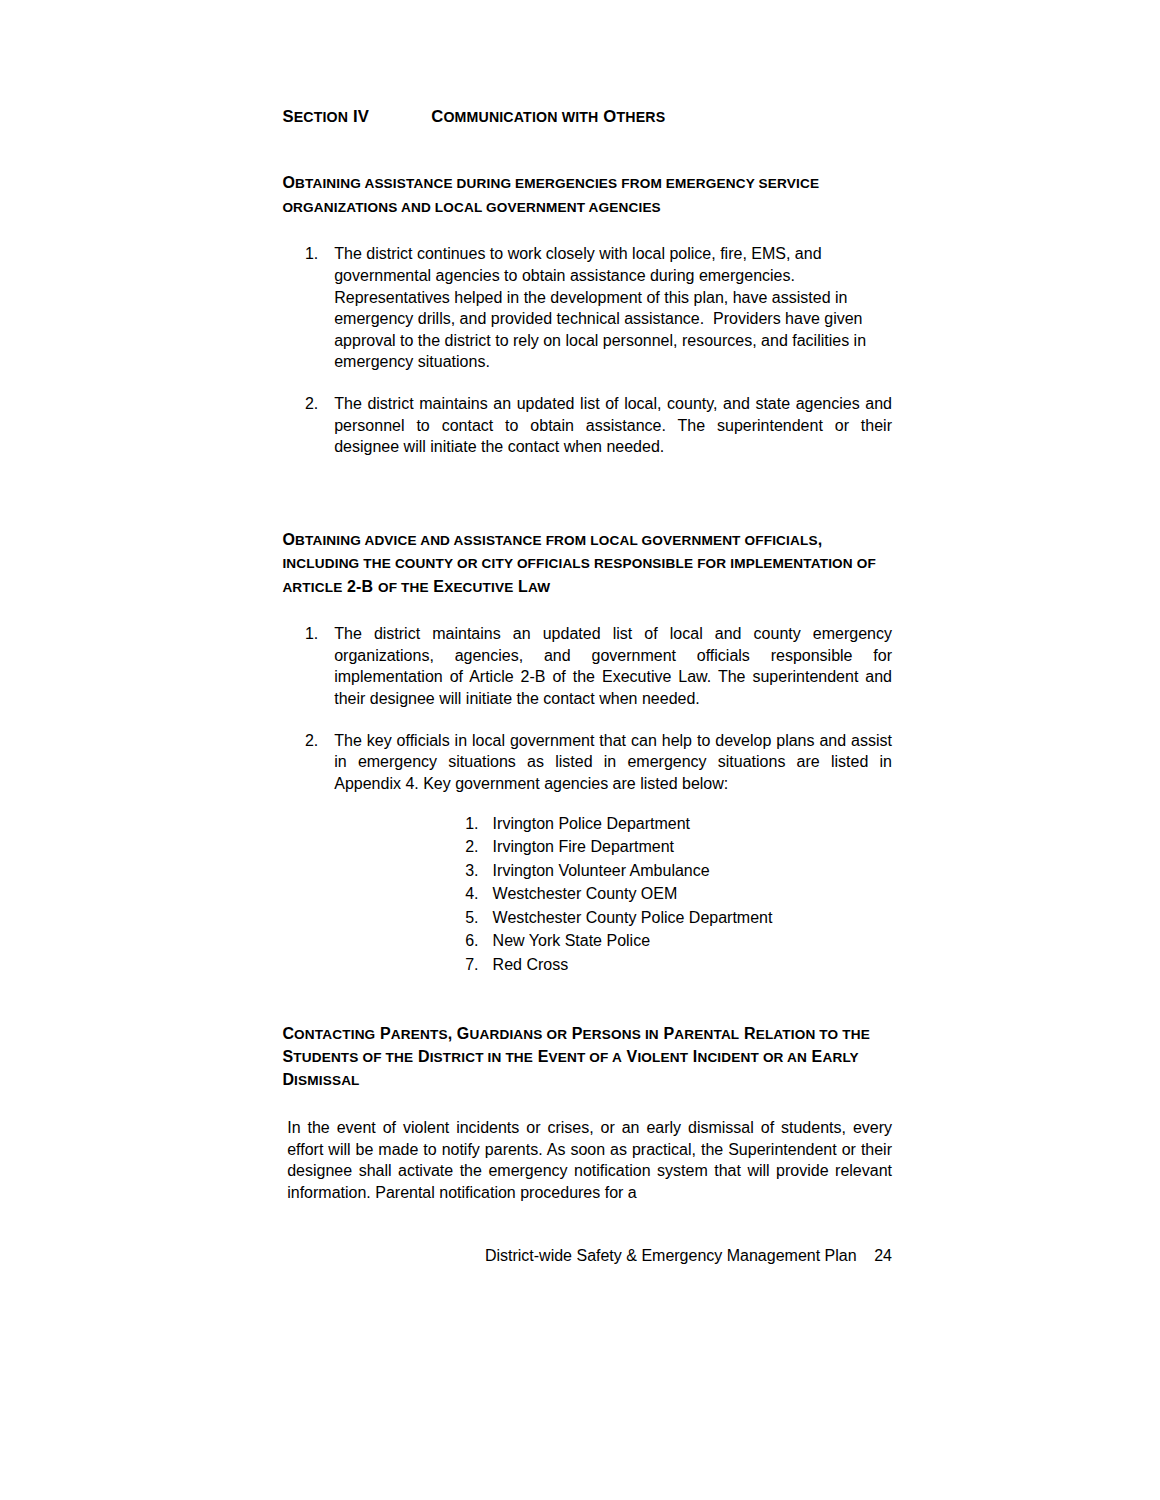SECTION IVCOMMUNICATION WITH OTHERS
OBTAINING ASSISTANCE DURING EMERGENCIES FROM EMERGENCY SERVICE ORGANIZATIONS AND LOCAL GOVERNMENT AGENCIES
The district continues to work closely with local police, fire, EMS, and governmental agencies to obtain assistance during emergencies. Representatives helped in the development of this plan, have assisted in emergency drills, and provided technical assistance. Providers have given approval to the district to rely on local personnel, resources, and facilities in emergency situations.
The district maintains an updated list of local, county, and state agencies and personnel to contact to obtain assistance. The superintendent or their designee will initiate the contact when needed.
OBTAINING ADVICE AND ASSISTANCE FROM LOCAL GOVERNMENT OFFICIALS, INCLUDING THE COUNTY OR CITY OFFICIALS RESPONSIBLE FOR IMPLEMENTATION OF ARTICLE 2-B OF THE EXECUTIVE LAW
The district maintains an updated list of local and county emergency organizations, agencies, and government officials responsible for implementation of Article 2-B of the Executive Law. The superintendent and their designee will initiate the contact when needed.
The key officials in local government that can help to develop plans and assist in emergency situations as listed in emergency situations are listed in Appendix 4. Key government agencies are listed below:
Irvington Police Department
Irvington Fire Department
Irvington Volunteer Ambulance
Westchester County OEM
Westchester County Police Department
New York State Police
Red Cross
CONTACTING PARENTS, GUARDIANS OR PERSONS IN PARENTAL RELATION TO THE STUDENTS OF THE DISTRICT IN THE EVENT OF A VIOLENT INCIDENT OR AN EARLY DISMISSAL
In the event of violent incidents or crises, or an early dismissal of students, every effort will be made to notify parents. As soon as practical, the Superintendent or their designee shall activate the emergency notification system that will provide relevant information. Parental notification procedures for a
District-wide Safety & Emergency Management Plan24